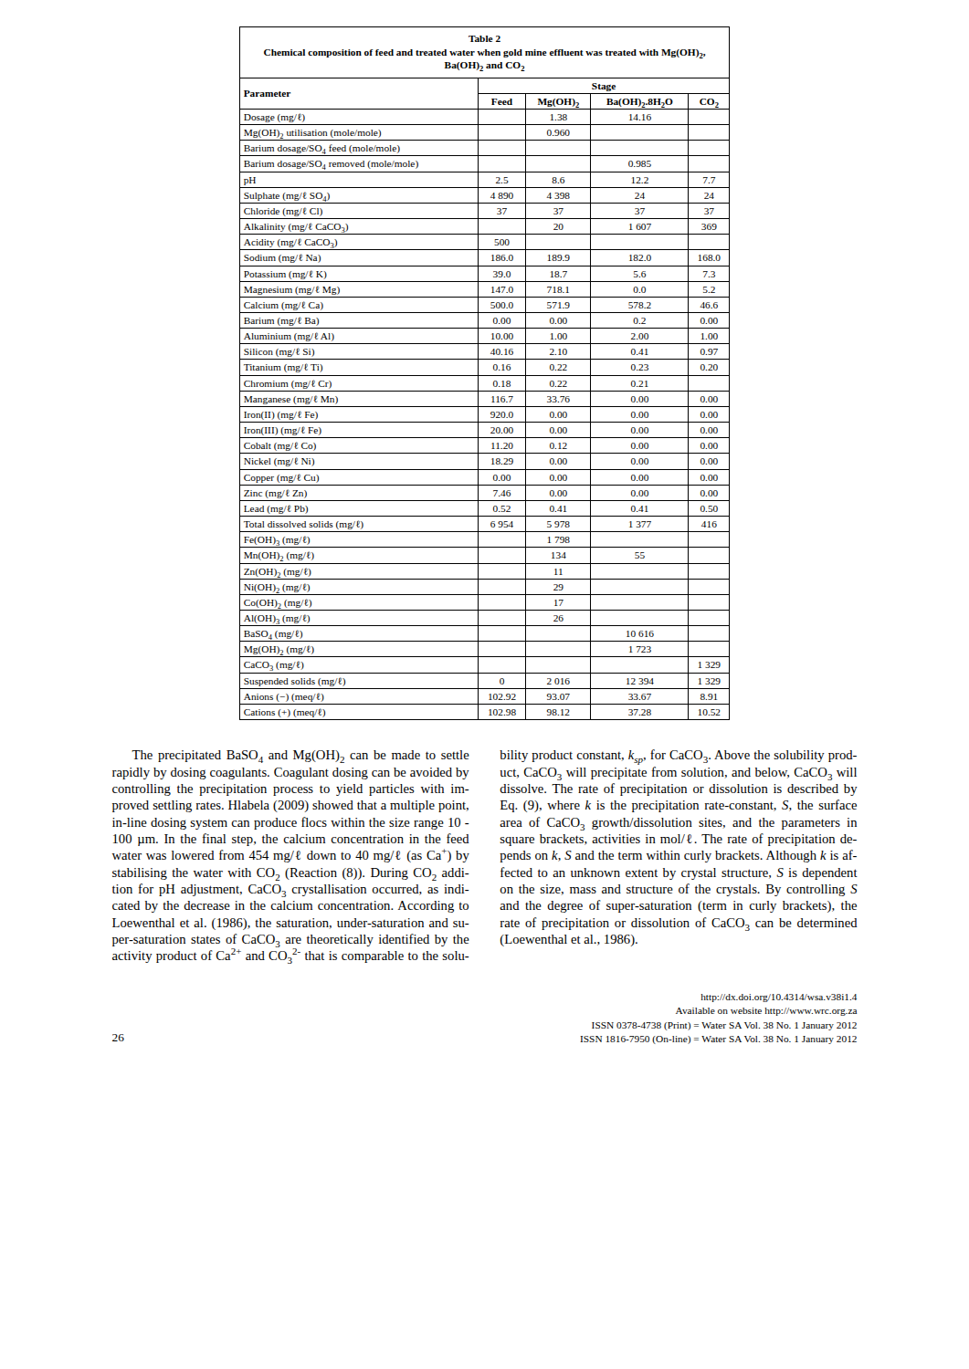Table 2 Chemical composition of feed and treated water when gold mine effluent was treated with Mg(OH) 2 , Ba(OH) 2 and CO 2
| Parameter | Stage |
| --- | --- |
| Feed | Mg(OH) 2 | Ba(OH) 2 .8H 2 O | CO 2 |
| Dosage (mg/ℓ) | | 1.38 | 14.16 | |
| Mg(OH) 2 utilisation (mole/mole) | | 0.960 | | |
| Barium dosage/SO 4 feed (mole/mole) | | | | |
| Barium dosage/SO 4 removed (mole/mole) | | | 0.985 | |
| pH | 2.5 | 8.6 | 12.2 | 7.7 |
| Sulphate (mg/ℓ SO 4 ) | 4 890 | 4 398 | 24 | 24 |
| Chloride (mg/ℓ Cl) | 37 | 37 | 37 | 37 |
| Alkalinity (mg/ℓ CaCO 3 ) | | 20 | 1 607 | 369 |
| Acidity (mg/ℓ CaCO 3 ) | 500 | | | |
| Sodium (mg/ℓ Na) | 186.0 | 189.9 | 182.0 | 168.0 |
| Potassium (mg/ℓ K) | 39.0 | 18.7 | 5.6 | 7.3 |
| Magnesium (mg/ℓ Mg) | 147.0 | 718.1 | 0.0 | 5.2 |
| Calcium (mg/ℓ Ca) | 500.0 | 571.9 | 578.2 | 46.6 |
| Barium (mg/ℓ Ba) | 0.00 | 0.00 | 0.2 | 0.00 |
| Aluminium (mg/ℓ Al) | 10.00 | 1.00 | 2.00 | 1.00 |
| Silicon (mg/ℓ Si) | 40.16 | 2.10 | 0.41 | 0.97 |
| Titanium (mg/ℓ Ti) | 0.16 | 0.22 | 0.23 | 0.20 |
| Chromium (mg/ℓ Cr) | 0.18 | 0.22 | 0.21 | |
| Manganese (mg/ℓ Mn) | 116.7 | 33.76 | 0.00 | 0.00 |
| Iron(II) (mg/ℓ Fe) | 920.0 | 0.00 | 0.00 | 0.00 |
| Iron(III) (mg/ℓ Fe) | 20.00 | 0.00 | 0.00 | 0.00 |
| Cobalt (mg/ℓ Co) | 11.20 | 0.12 | 0.00 | 0.00 |
| Nickel (mg/ℓ Ni) | 18.29 | 0.00 | 0.00 | 0.00 |
| Copper (mg/ℓ Cu) | 0.00 | 0.00 | 0.00 | 0.00 |
| Zinc (mg/ℓ Zn) | 7.46 | 0.00 | 0.00 | 0.00 |
| Lead (mg/ℓ Pb) | 0.52 | 0.41 | 0.41 | 0.50 |
| Total dissolved solids (mg/ℓ) | 6 954 | 5 978 | 1 377 | 416 |
| Fe(OH) 3 (mg/ℓ) | | 1 798 | | |
| Mn(OH) 2 (mg/ℓ) | | 134 | 55 | |
| Zn(OH) 2 (mg/ℓ) | | 11 | | |
| Ni(OH) 2 (mg/ℓ) | | 29 | | |
| Co(OH) 2 (mg/ℓ) | | 17 | | |
| Al(OH) 3 (mg/ℓ) | | 26 | | |
| BaSO 4 (mg/ℓ) | | | 10 616 | |
| Mg(OH) 2 (mg/ℓ) | | | 1 723 | |
| CaCO 3 (mg/ℓ) | | | | 1 329 |
| Suspended solids (mg/ℓ) | 0 | 2 016 | 12 394 | 1 329 |
| Anions (−) (meq/ℓ) | 102.92 | 93.07 | 33.67 | 8.91 |
| Cations (+) (meq/ℓ) | 102.98 | 98.12 | 37.28 | 10.52 |
The precipitated BaSO4 and Mg(OH)2 can be made to settle rapidly by dosing coagulants. Coagulant dosing can be avoided by controlling the precipitation process to yield particles with improved settling rates. Hlabela (2009) showed that a multiple point, in-line dosing system can produce flocs within the size range 10 - 100 µm. In the final step, the calcium concentration in the feed water was lowered from 454 mg/ℓ down to 40 mg/ℓ (as Ca+) by stabilising the water with CO2 (Reaction (8)). During CO2 addition for pH adjustment, CaCO3 crystallisation occurred, as indicated by the decrease in the calcium concentration. According to Loewenthal et al. (1986), the saturation, under-saturation and super-saturation states of CaCO3 are theoretically identified by the activity product of Ca2+ and CO32- that is comparable to the solubility product constant, ksp, for CaCO3. Above the solubility product, CaCO3 will precipitate from solution, and below, CaCO3 will dissolve. The rate of precipitation or dissolution is described by Eq. (9), where k is the precipitation rate-constant, S, the surface area of CaCO3 growth/dissolution sites, and the parameters in square brackets, activities in mol/ℓ. The rate of precipitation depends on k, S and the term within curly brackets. Although k is affected to an unknown extent by crystal structure, S is dependent on the size, mass and structure of the crystals. By controlling S and the degree of super-saturation (term in curly brackets), the rate of precipitation or dissolution of CaCO3 can be determined (Loewenthal et al., 1986).
26 http://dx.doi.org/10.4314/wsa.v38i1.4
Available on website http://www.wrc.org.za
ISSN 0378-4738 (Print) = Water SA Vol. 38 No. 1 January 2012
ISSN 1816-7950 (On-line) = Water SA Vol. 38 No. 1 January 2012